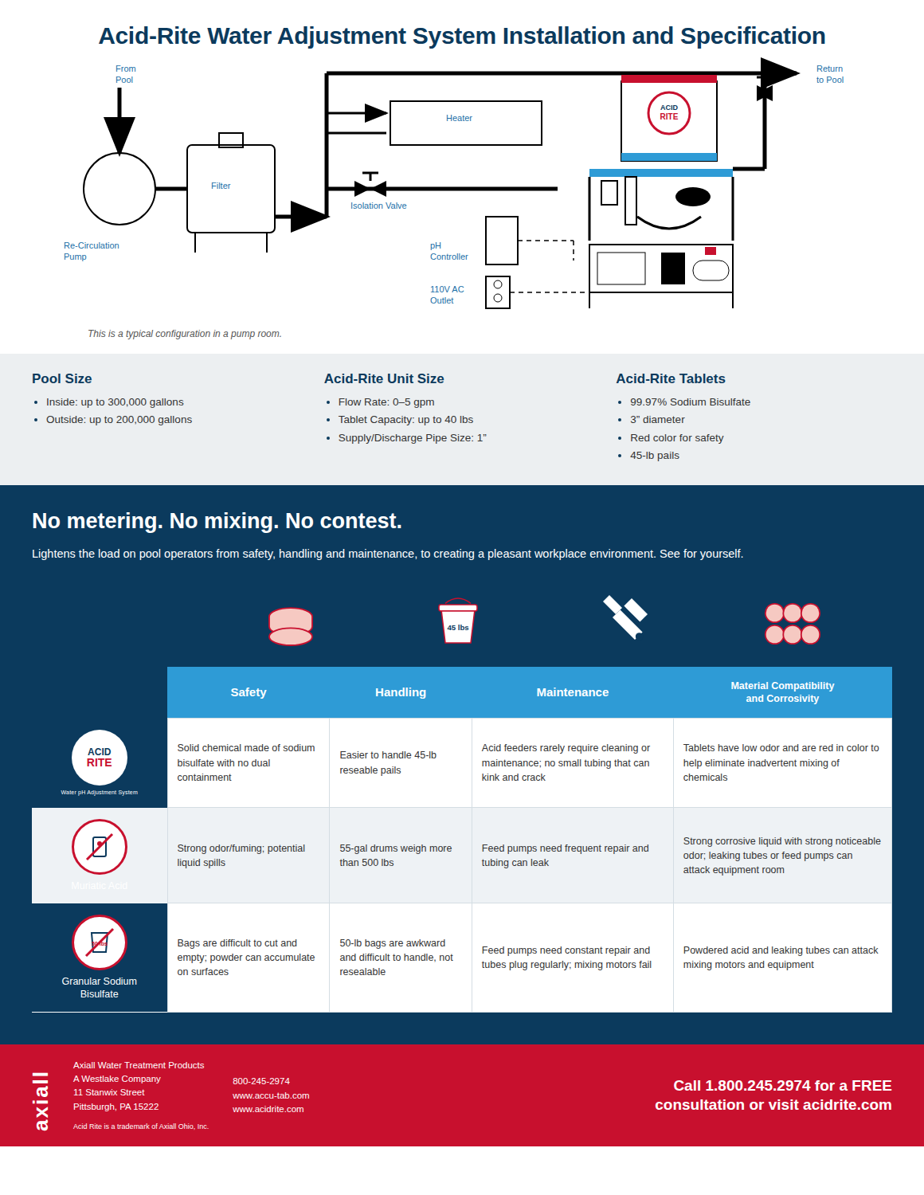Acid-Rite Water Adjustment System Installation and Specification
From Pool Return to Pool Re-Circulation Pump Filter Heater Isolation Valve pH Controller 110V AC Outlet ACID RITE
This is a typical configuration in a pump room.
Pool Size
Inside: up to 300,000 gallons
Outside: up to 200,000 gallons
Acid-Rite Unit Size
Flow Rate: 0–5 gpm
Tablet Capacity: up to 40 lbs
Supply/Discharge Pipe Size: 1”
Acid-Rite Tablets
99.97% Sodium Bisulfate
3” diameter
Red color for safety
45-lb pails
No metering. No mixing. No contest.
Lightens the load on pool operators from safety, handling and maintenance, to creating a pleasant workplace environment. See for yourself.
45 lbs
| | Safety | Handling | Maintenance | Material Compatibility and Corrosivity |
| --- | --- | --- | --- | --- |
| ACID RITE Water pH Adjustment System | Solid chemical made of sodium bisulfate with no dual containment | Easier to handle 45-lb reseable pails | Acid feeders rarely require cleaning or maintenance; no small tubing that can kink and crack | Tablets have low odor and are red in color to help eliminate inadvertent mixing of chemicals |
| Muriatic Acid | Strong odor/fuming; potential liquid spills | 55-gal drums weigh more than 500 lbs | Feed pumps need frequent repair and tubing can leak | Strong corrosive liquid with strong noticeable odor; leaking tubes or feed pumps can attack equipment room |
| 50 lbs Granular Sodium Bisulfate | Bags are difficult to cut and empty; powder can accumulate on surfaces | 50-lb bags are awkward and difficult to handle, not resealable | Feed pumps need constant repair and tubes plug regularly; mixing motors fail | Powdered acid and leaking tubes can attack mixing motors and equipment |
axiall
Axiall Water Treatment Products
A Westlake Company
11 Stanwix Street
Pittsburgh, PA 15222 Acid Rite is a trademark of Axiall Ohio, Inc.
800-245-2974
www.accu-tab.com
www.acidrite.com
Call 1.800.245.2974 for a FREE
consultation or visit acidrite.com